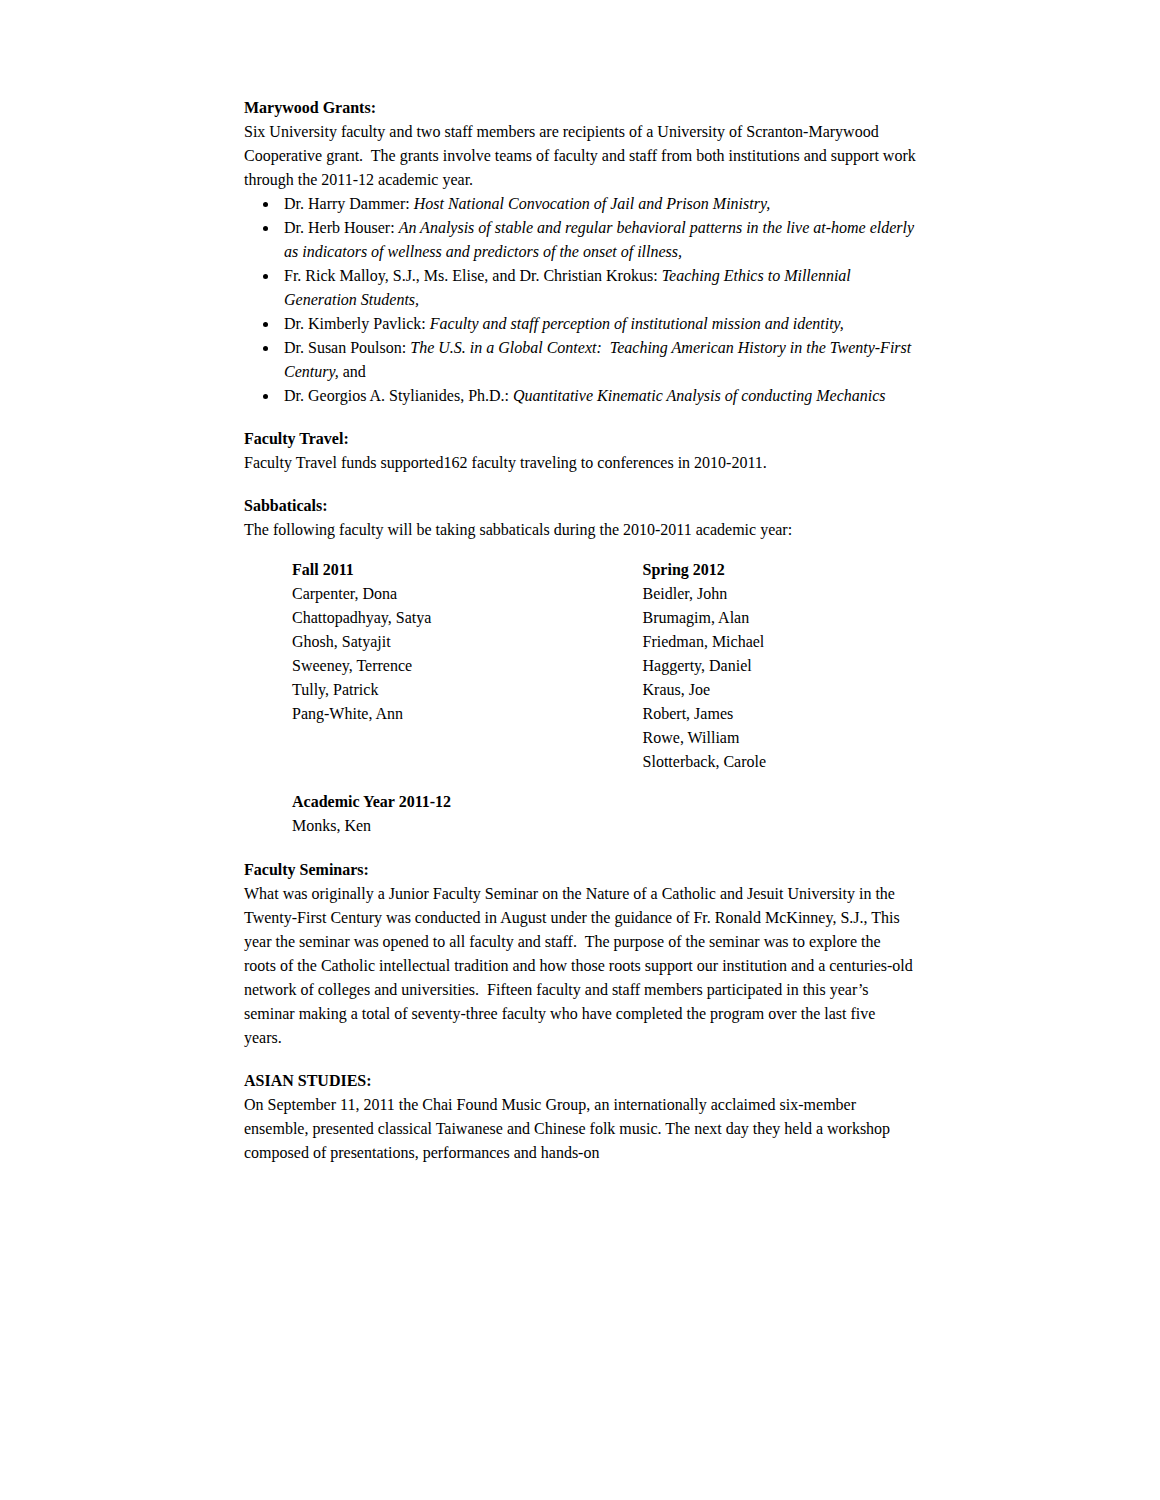Marywood Grants:
Six University faculty and two staff members are recipients of a University of Scranton-Marywood Cooperative grant. The grants involve teams of faculty and staff from both institutions and support work through the 2011-12 academic year.
Dr. Harry Dammer: Host National Convocation of Jail and Prison Ministry,
Dr. Herb Houser: An Analysis of stable and regular behavioral patterns in the live at-home elderly as indicators of wellness and predictors of the onset of illness,
Fr. Rick Malloy, S.J., Ms. Elise, and Dr. Christian Krokus: Teaching Ethics to Millennial Generation Students,
Dr. Kimberly Pavlick: Faculty and staff perception of institutional mission and identity,
Dr. Susan Poulson: The U.S. in a Global Context: Teaching American History in the Twenty-First Century, and
Dr. Georgios A. Stylianides, Ph.D.: Quantitative Kinematic Analysis of conducting Mechanics
Faculty Travel:
Faculty Travel funds supported162 faculty traveling to conferences in 2010-2011.
Sabbaticals:
The following faculty will be taking sabbaticals during the 2010-2011 academic year:
| Fall 2011 | Spring 2012 |
| Carpenter, Dona | Beidler, John |
| Chattopadhyay, Satya | Brumagim, Alan |
| Ghosh, Satyajit | Friedman, Michael |
| Sweeney, Terrence | Haggerty, Daniel |
| Tully, Patrick | Kraus, Joe |
| Pang-White, Ann | Robert, James |
| | Rowe, William |
| | Slotterback, Carole |
Academic Year 2011-12
Monks, Ken
Faculty Seminars:
What was originally a Junior Faculty Seminar on the Nature of a Catholic and Jesuit University in the Twenty-First Century was conducted in August under the guidance of Fr. Ronald McKinney, S.J., This year the seminar was opened to all faculty and staff. The purpose of the seminar was to explore the roots of the Catholic intellectual tradition and how those roots support our institution and a centuries-old network of colleges and universities. Fifteen faculty and staff members participated in this year’s seminar making a total of seventy-three faculty who have completed the program over the last five years.
ASIAN STUDIES:
On September 11, 2011 the Chai Found Music Group, an internationally acclaimed six-member ensemble, presented classical Taiwanese and Chinese folk music. The next day they held a workshop composed of presentations, performances and hands-on